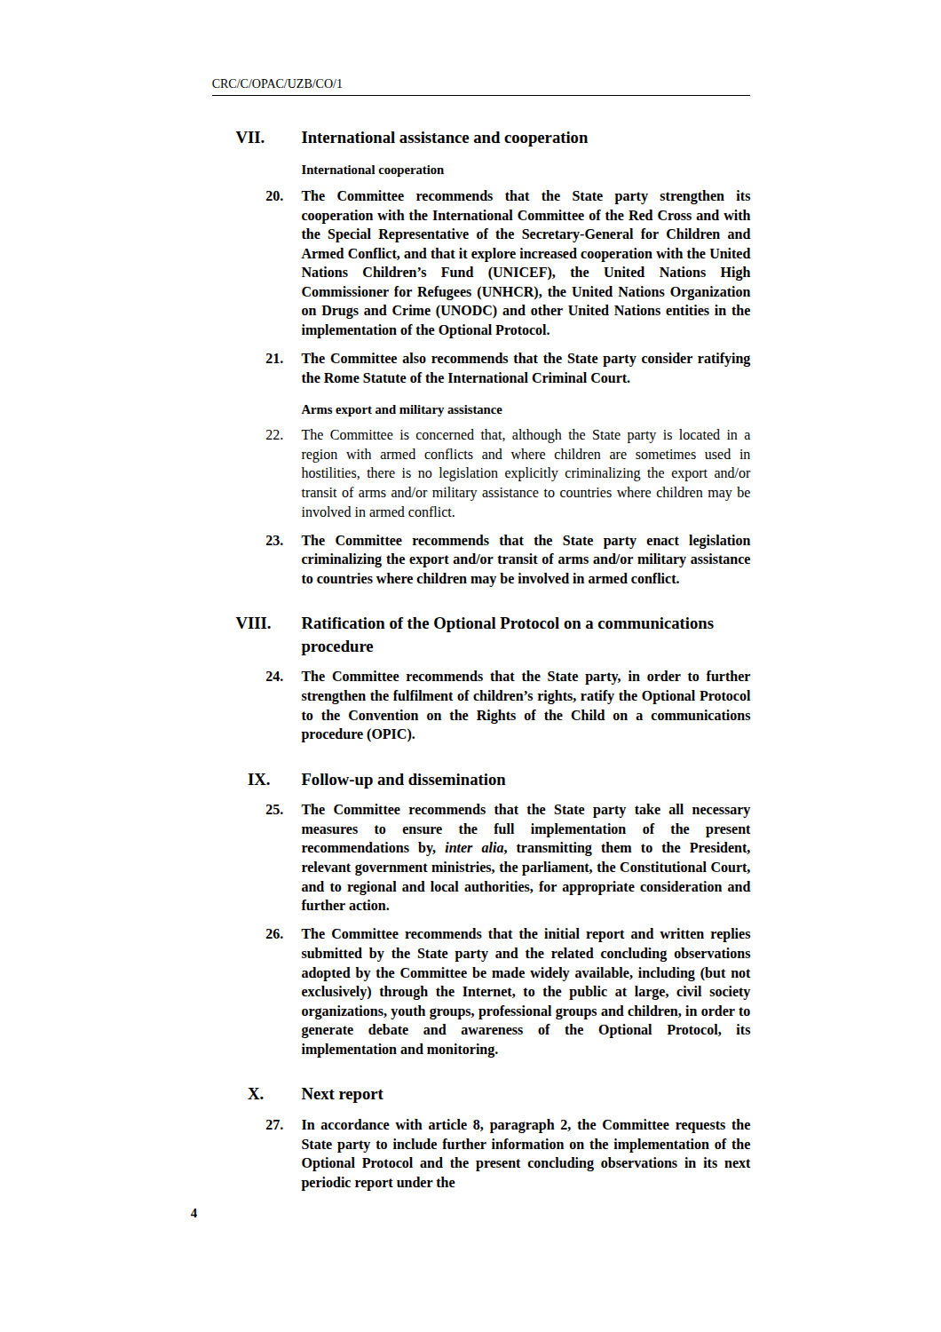CRC/C/OPAC/UZB/CO/1
VII.
International assistance and cooperation
International cooperation
20. The Committee recommends that the State party strengthen its cooperation with the International Committee of the Red Cross and with the Special Representative of the Secretary-General for Children and Armed Conflict, and that it explore increased cooperation with the United Nations Children’s Fund (UNICEF), the United Nations High Commissioner for Refugees (UNHCR), the United Nations Organization on Drugs and Crime (UNODC) and other United Nations entities in the implementation of the Optional Protocol.
21. The Committee also recommends that the State party consider ratifying the Rome Statute of the International Criminal Court.
Arms export and military assistance
22. The Committee is concerned that, although the State party is located in a region with armed conflicts and where children are sometimes used in hostilities, there is no legislation explicitly criminalizing the export and/or transit of arms and/or military assistance to countries where children may be involved in armed conflict.
23. The Committee recommends that the State party enact legislation criminalizing the export and/or transit of arms and/or military assistance to countries where children may be involved in armed conflict.
VIII.
Ratification of the Optional Protocol on a communications procedure
24. The Committee recommends that the State party, in order to further strengthen the fulfilment of children’s rights, ratify the Optional Protocol to the Convention on the Rights of the Child on a communications procedure (OPIC).
IX.
Follow-up and dissemination
25. The Committee recommends that the State party take all necessary measures to ensure the full implementation of the present recommendations by, inter alia, transmitting them to the President, relevant government ministries, the parliament, the Constitutional Court, and to regional and local authorities, for appropriate consideration and further action.
26. The Committee recommends that the initial report and written replies submitted by the State party and the related concluding observations adopted by the Committee be made widely available, including (but not exclusively) through the Internet, to the public at large, civil society organizations, youth groups, professional groups and children, in order to generate debate and awareness of the Optional Protocol, its implementation and monitoring.
X.
Next report
27. In accordance with article 8, paragraph 2, the Committee requests the State party to include further information on the implementation of the Optional Protocol and the present concluding observations in its next periodic report under the
4